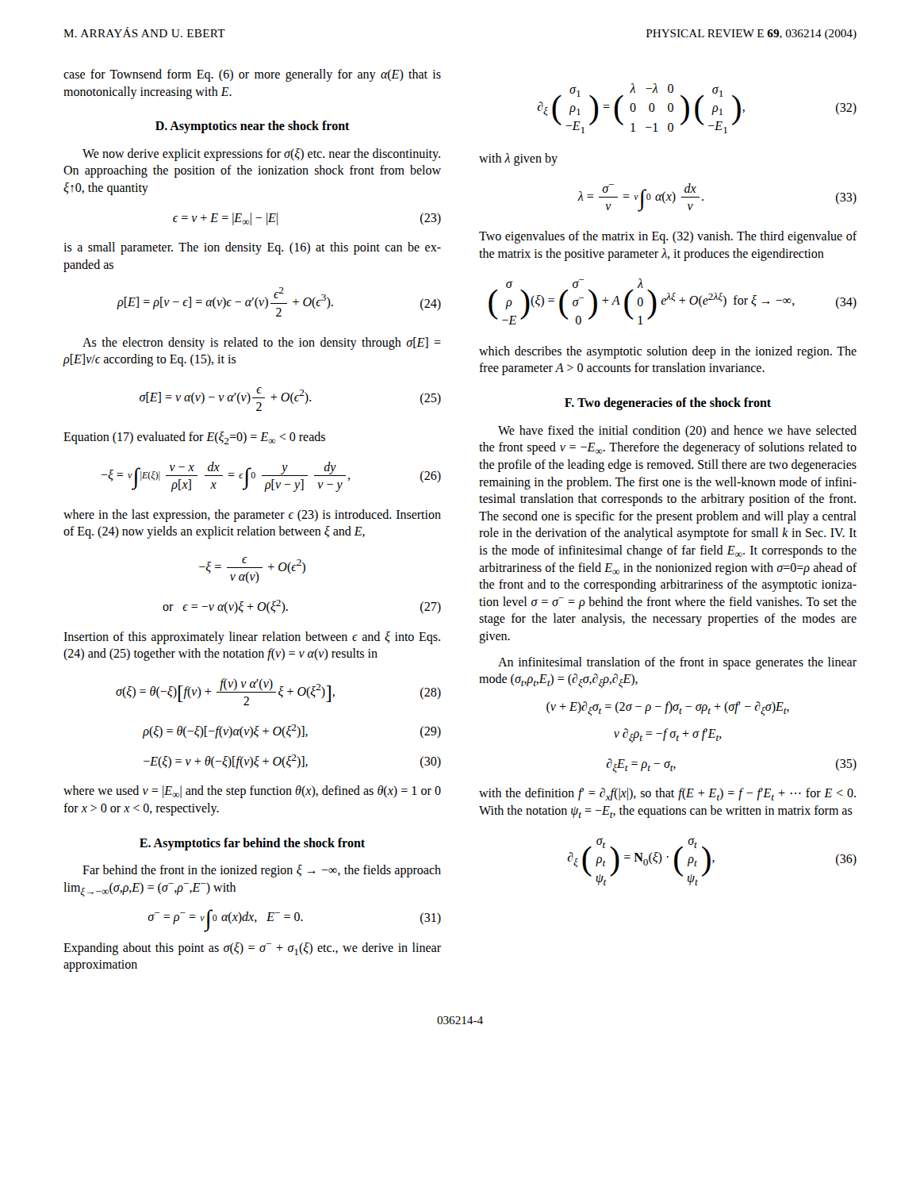M. ARRAYÁS AND U. EBERT
PHYSICAL REVIEW E 69, 036214 (2004)
case for Townsend form Eq. (6) or more generally for any α(E) that is monotonically increasing with E.
D. Asymptotics near the shock front
We now derive explicit expressions for σ(ξ) etc. near the discontinuity. On approaching the position of the ionization shock front from below ξ↑0, the quantity
ϵ = v + E = |E∞| − |E|
(23)
is a small parameter. The ion density Eq. (16) at this point can be expanded as
ρ[E] = ρ[v − ϵ] = α(v)ϵ − α′(v)ϵ22 + O(ϵ3).
(24)
As the electron density is related to the ion density through σ[E] = ρ[E]v/ϵ according to Eq. (15), it is
σ[E] = v α(v) − v α′(v)ϵ 2 + O(ϵ2).
(25)
Equation (17) evaluated for E(ξ2=0) = E∞ < 0 reads
−ξ = v∫|E(ξ)| v − x ρ[x] dx x = ϵ∫0 yρ[v − y] dy v − y,
(26)
where in the last expression, the parameter ϵ (23) is introduced. Insertion of Eq. (24) now yields an explicit relation between ξ and E,
−ξ = ϵv α(v) + O(ϵ2)
or ϵ = −v α(v)ξ + O(ξ2).
(27)
Insertion of this approximately linear relation between ϵ and ξ into Eqs. (24) and (25) together with the notation f(v) = v α(v) results in
σ(ξ) = θ(−ξ)[f(v) + f(v) v α′(v) 2 ξ + O(ξ2)],
(28)
ρ(ξ) = θ(−ξ)[−f(v)α(v)ξ + O(ξ2)],
(29)
−E(ξ) = v + θ(−ξ)[f(v)ξ + O(ξ2)],
(30)
where we used v = |E∞| and the step function θ(x), defined as θ(x) = 1 or 0 for x > 0 or x < 0, respectively.
E. Asymptotics far behind the shock front
Far behind the front in the ionized region ξ → −∞, the fields approach limξ→−∞(σ,ρ,E) = (σ−,ρ−,E−) with
σ− = ρ− = v∫0 α(x)dx, E− = 0.
(31)
Expanding about this point as σ(ξ) = σ− + σ1(ξ) etc., we derive in linear approximation
∂ξ (
| σ 1 |
| ρ 1 |
| − E 1 |
) = (
| λ | − λ | 0 |
| 0 | 0 | 0 |
| 1 | −1 | 0 |
) (
| σ 1 |
| ρ 1 |
| − E 1 |
),
(32)
with λ given by
λ = σ−v = v∫0 α(x) dx v.
(33)
Two eigenvalues of the matrix in Eq. (32) vanish. The third eigenvalue of the matrix is the positive parameter λ, it produces the eigendirection
(
| σ |
| ρ |
| − E |
)(ξ) = (
| σ − |
| σ − |
| 0 |
) + A (
| λ |
| 0 |
| 1 |
) eλξ + O(e2λξ) for ξ → −∞,
(34)
which describes the asymptotic solution deep in the ionized region. The free parameter A > 0 accounts for translation invariance.
F. Two degeneracies of the shock front
We have fixed the initial condition (20) and hence we have selected the front speed v = −E∞. Therefore the degeneracy of solutions related to the profile of the leading edge is removed. Still there are two degeneracies remaining in the problem. The first one is the well-known mode of infinitesimal translation that corresponds to the arbitrary position of the front. The second one is specific for the present problem and will play a central role in the derivation of the analytical asymptote for small k in Sec. IV. It is the mode of infinitesimal change of far field E∞. It corresponds to the arbitrariness of the field E∞ in the nonionized region with σ=0=ρ ahead of the front and to the corresponding arbitrariness of the asymptotic ionization level σ = σ− = ρ behind the front where the field vanishes. To set the stage for the later analysis, the necessary properties of the modes are given.
An infinitesimal translation of the front in space generates the linear mode (σt,ρt,Et) = (∂ξσ,∂ξρ,∂ξE),
(v + E)∂ξσt = (2σ − ρ − f)σt − σρt + (σf′ − ∂ξσ)Et,
v ∂ξρt = −f σt + σ f′Et,
∂ξEt = ρt − σt,
(35)
with the definition f′ = ∂xf(|x|), so that f(E + Et) = f − f′Et + ⋯ for E < 0. With the notation ψt = −Et, the equations can be written in matrix form as
∂ξ (
| σ t |
| ρ t |
| ψ t |
) = N0(ξ) · (
| σ t |
| ρ t |
| ψ t |
),
(36)
036214-4